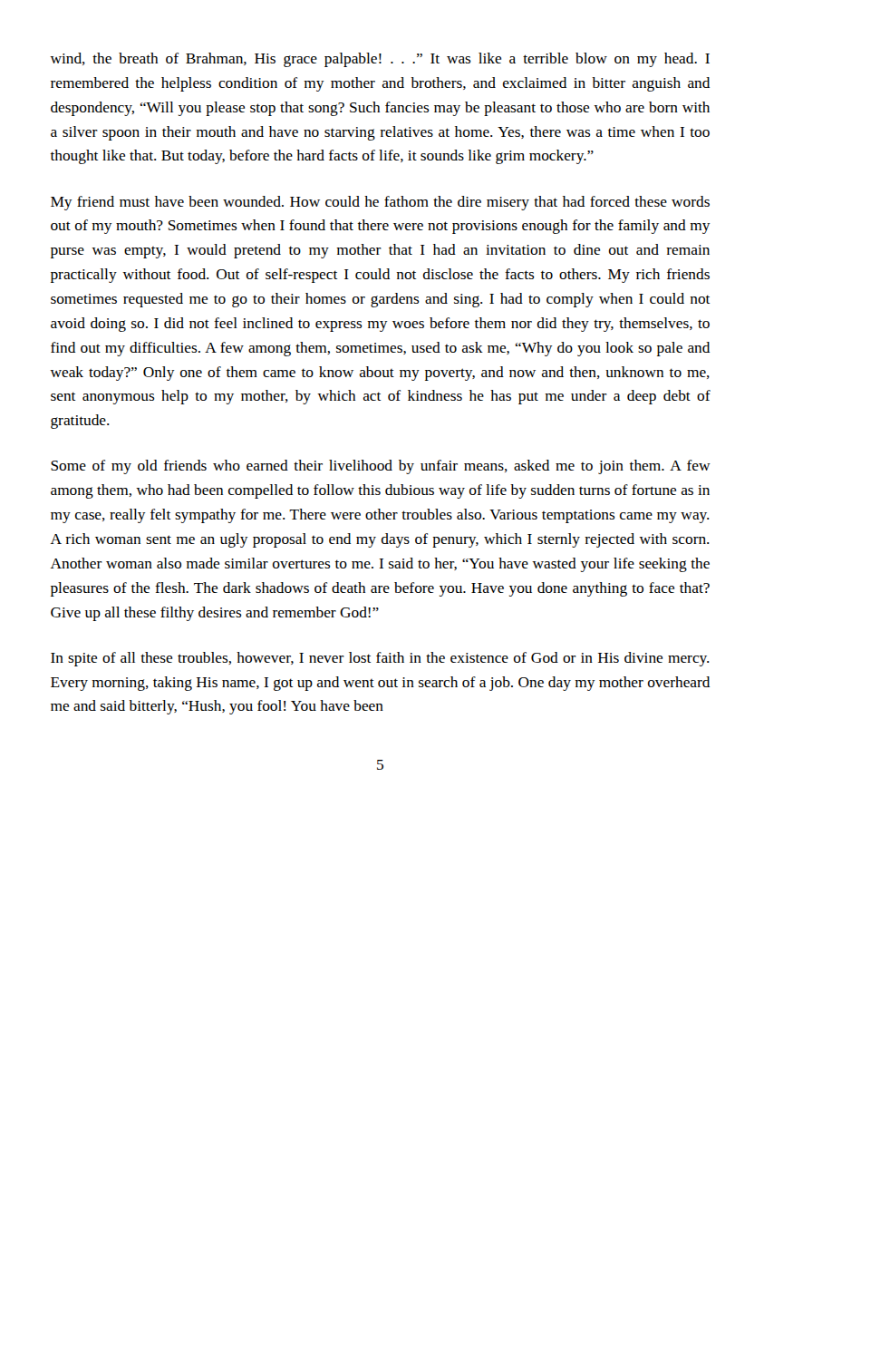wind, the breath of Brahman, His grace palpable! . . .” It was like a terrible blow on my head. I remembered the helpless condition of my mother and brothers, and exclaimed in bitter anguish and despondency, “Will you please stop that song? Such fancies may be pleasant to those who are born with a silver spoon in their mouth and have no starving relatives at home. Yes, there was a time when I too thought like that. But today, before the hard facts of life, it sounds like grim mockery.”
My friend must have been wounded. How could he fathom the dire misery that had forced these words out of my mouth? Sometimes when I found that there were not provisions enough for the family and my purse was empty, I would pretend to my mother that I had an invitation to dine out and remain practically without food. Out of self-respect I could not disclose the facts to others. My rich friends sometimes requested me to go to their homes or gardens and sing. I had to comply when I could not avoid doing so. I did not feel inclined to express my woes before them nor did they try, themselves, to find out my difficulties. A few among them, sometimes, used to ask me, “Why do you look so pale and weak today?” Only one of them came to know about my poverty, and now and then, unknown to me, sent anonymous help to my mother, by which act of kindness he has put me under a deep debt of gratitude.
Some of my old friends who earned their livelihood by unfair means, asked me to join them. A few among them, who had been compelled to follow this dubious way of life by sudden turns of fortune as in my case, really felt sympathy for me. There were other troubles also. Various temptations came my way. A rich woman sent me an ugly proposal to end my days of penury, which I sternly rejected with scorn. Another woman also made similar overtures to me. I said to her, “You have wasted your life seeking the pleasures of the flesh. The dark shadows of death are before you. Have you done anything to face that? Give up all these filthy desires and remember God!”
In spite of all these troubles, however, I never lost faith in the existence of God or in His divine mercy. Every morning, taking His name, I got up and went out in search of a job. One day my mother overheard me and said bitterly, “Hush, you fool! You have been
5